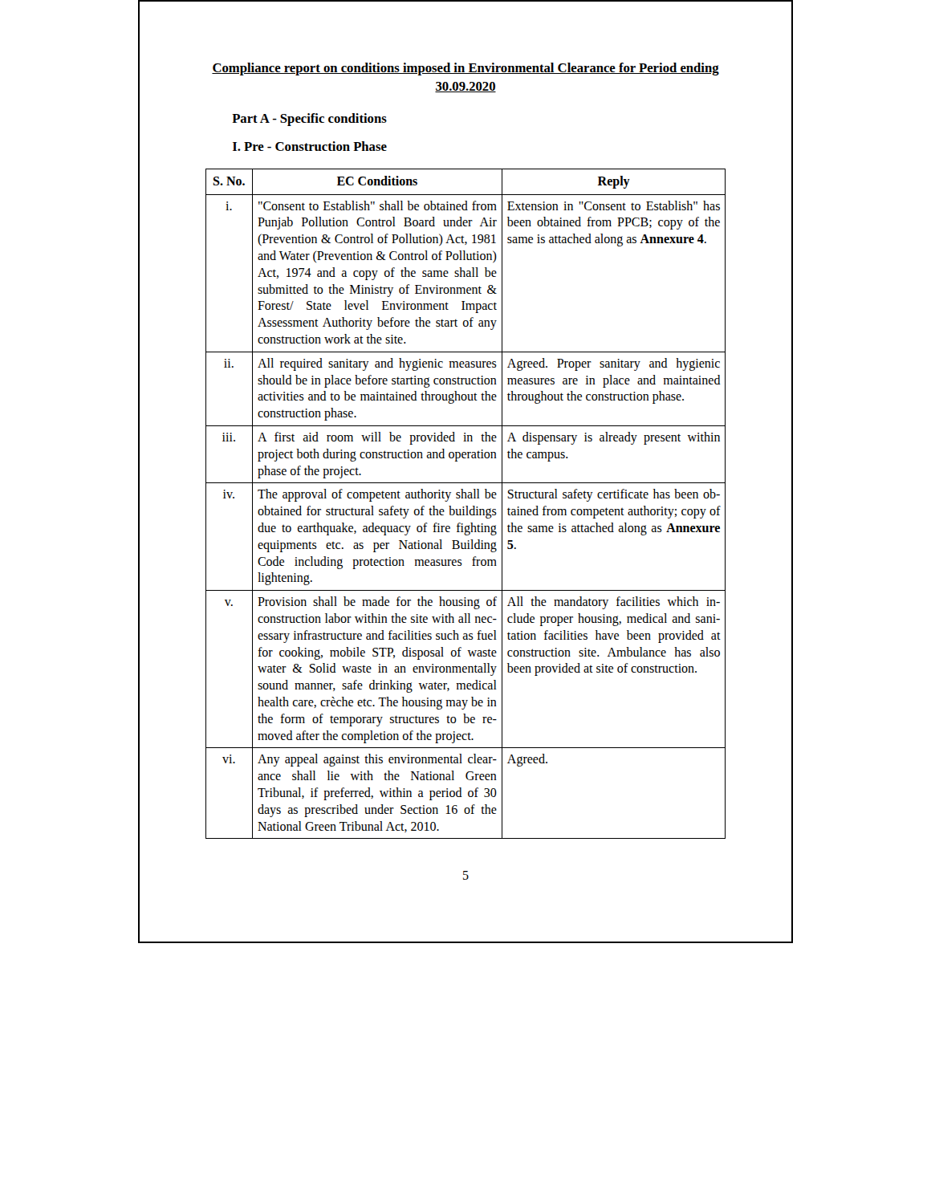Compliance report on conditions imposed in Environmental Clearance for Period ending 30.09.2020
Part A - Specific conditions
I. Pre - Construction Phase
| S. No. | EC Conditions | Reply |
| --- | --- | --- |
| i. | "Consent to Establish" shall be obtained from Punjab Pollution Control Board under Air (Prevention & Control of Pollution) Act, 1981 and Water (Prevention & Control of Pollution) Act, 1974 and a copy of the same shall be submitted to the Ministry of Environment & Forest/ State level Environment Impact Assessment Authority before the start of any construction work at the site. | Extension in "Consent to Establish" has been obtained from PPCB; copy of the same is attached along as Annexure 4 . |
| ii. | All required sanitary and hygienic measures should be in place before starting construction activities and to be maintained throughout the construction phase. | Agreed. Proper sanitary and hygienic measures are in place and maintained throughout the construction phase. |
| iii. | A first aid room will be provided in the project both during construction and operation phase of the project. | A dispensary is already present within the campus. |
| iv. | The approval of competent authority shall be obtained for structural safety of the buildings due to earthquake, adequacy of fire fighting equipments etc. as per National Building Code including protection measures from lightening. | Structural safety certificate has been obtained from competent authority; copy of the same is attached along as Annexure 5 . |
| v. | Provision shall be made for the housing of construction labor within the site with all necessary infrastructure and facilities such as fuel for cooking, mobile STP, disposal of waste water & Solid waste in an environmentally sound manner, safe drinking water, medical health care, crèche etc. The housing may be in the form of temporary structures to be removed after the completion of the project. | All the mandatory facilities which include proper housing, medical and sanitation facilities have been provided at construction site. Ambulance has also been provided at site of construction. |
| vi. | Any appeal against this environmental clearance shall lie with the National Green Tribunal, if preferred, within a period of 30 days as prescribed under Section 16 of the National Green Tribunal Act, 2010. | Agreed. |
5